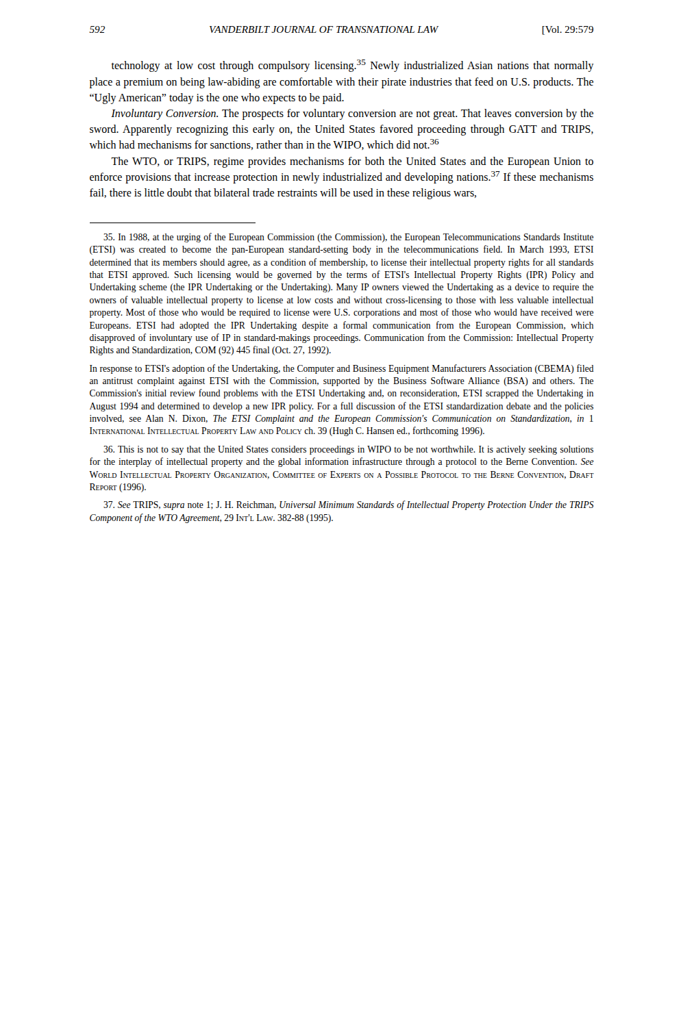592 VANDERBILT JOURNAL OF TRANSNATIONAL LAW [Vol. 29:579
technology at low cost through compulsory licensing.35 Newly industrialized Asian nations that normally place a premium on being law-abiding are comfortable with their pirate industries that feed on U.S. products. The “Ugly American” today is the one who expects to be paid.
Involuntary Conversion. The prospects for voluntary conversion are not great. That leaves conversion by the sword. Apparently recognizing this early on, the United States favored proceeding through GATT and TRIPS, which had mechanisms for sanctions, rather than in the WIPO, which did not.36
The WTO, or TRIPS, regime provides mechanisms for both the United States and the European Union to enforce provisions that increase protection in newly industrialized and developing nations.37 If these mechanisms fail, there is little doubt that bilateral trade restraints will be used in these religious wars,
35. In 1988, at the urging of the European Commission (the Commission), the European Telecommunications Standards Institute (ETSI) was created to become the pan-European standard-setting body in the telecommunications field. In March 1993, ETSI determined that its members should agree, as a condition of membership, to license their intellectual property rights for all standards that ETSI approved. Such licensing would be governed by the terms of ETSI's Intellectual Property Rights (IPR) Policy and Undertaking scheme (the IPR Undertaking or the Undertaking). Many IP owners viewed the Undertaking as a device to require the owners of valuable intellectual property to license at low costs and without cross-licensing to those with less valuable intellectual property. Most of those who would be required to license were U.S. corporations and most of those who would have received were Europeans. ETSI had adopted the IPR Undertaking despite a formal communication from the European Commission, which disapproved of involuntary use of IP in standard-makings proceedings. Communication from the Commission: Intellectual Property Rights and Standardization, COM (92) 445 final (Oct. 27, 1992).
In response to ETSI's adoption of the Undertaking, the Computer and Business Equipment Manufacturers Association (CBEMA) filed an antitrust complaint against ETSI with the Commission, supported by the Business Software Alliance (BSA) and others. The Commission's initial review found problems with the ETSI Undertaking and, on reconsideration, ETSI scrapped the Undertaking in August 1994 and determined to develop a new IPR policy. For a full discussion of the ETSI standardization debate and the policies involved, see Alan N. Dixon, The ETSI Complaint and the European Commission's Communication on Standardization, in 1 International Intellectual Property Law and Policy ch. 39 (Hugh C. Hansen ed., forthcoming 1996).
36. This is not to say that the United States considers proceedings in WIPO to be not worthwhile. It is actively seeking solutions for the interplay of intellectual property and the global information infrastructure through a protocol to the Berne Convention. See World Intellectual Property Organization, Committee of Experts on a Possible Protocol to the Berne Convention, Draft Report (1996).
37. See TRIPS, supra note 1; J. H. Reichman, Universal Minimum Standards of Intellectual Property Protection Under the TRIPS Component of the WTO Agreement, 29 Int'l Law. 382-88 (1995).